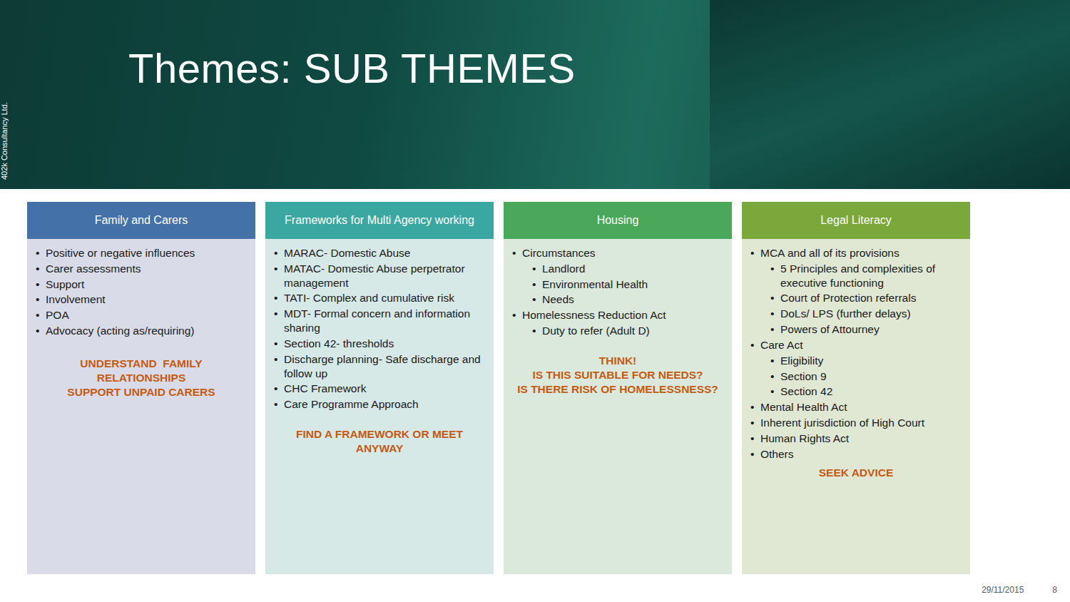402k Consultancy Ltd.
Themes: SUB THEMES
Family and Carers
Positive or negative influences
Carer assessments
Support
Involvement
POA
Advocacy (acting as/requiring)
UNDERSTAND FAMILY RELATIONSHIPS
SUPPORT UNPAID CARERS
Frameworks for Multi Agency working
MARAC- Domestic Abuse
MATAC- Domestic Abuse perpetrator management
TATI- Complex and cumulative risk
MDT- Formal concern and information sharing
Section 42- thresholds
Discharge planning- Safe discharge and follow up
CHC Framework
Care Programme Approach
FIND A FRAMEWORK OR MEET ANYWAY
Housing
Circumstances
Landlord
Environmental Health
Needs
Homelessness Reduction Act
Duty to refer (Adult D)
THINK!
IS THIS SUITABLE FOR NEEDS?
IS THERE RISK OF HOMELESSNESS?
Legal Literacy
MCA and all of its provisions
5 Principles and complexities of executive functioning
Court of Protection referrals
DoLs/ LPS (further delays)
Powers of Attourney
Care Act
Eligibility
Section 9
Section 42
Mental Health Act
Inherent jurisdiction of High Court
Human Rights Act
Others
SEEK ADVICE
29/11/20158